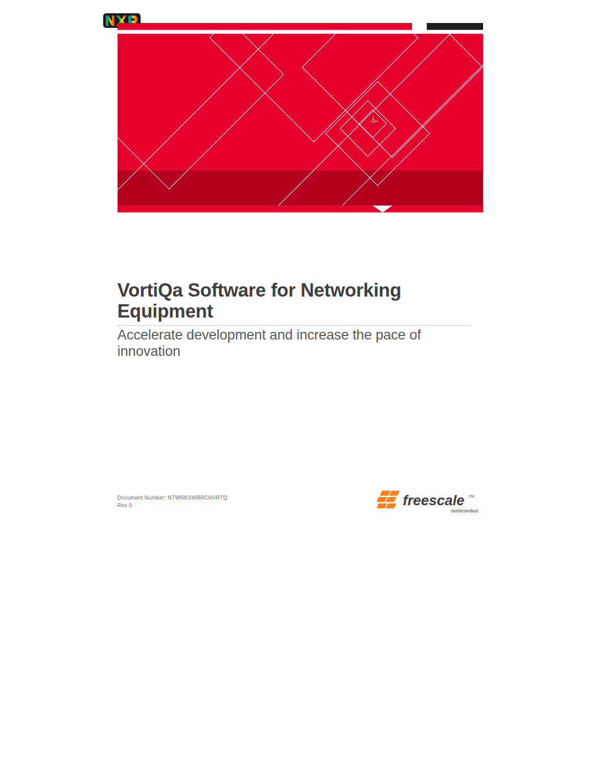VortiQa Software for Networking Equipment
Accelerate development and increase the pace of innovation
Document Number: NTWRKSWBRCHVRTQ
Rev 0
freescale TM semiconductor